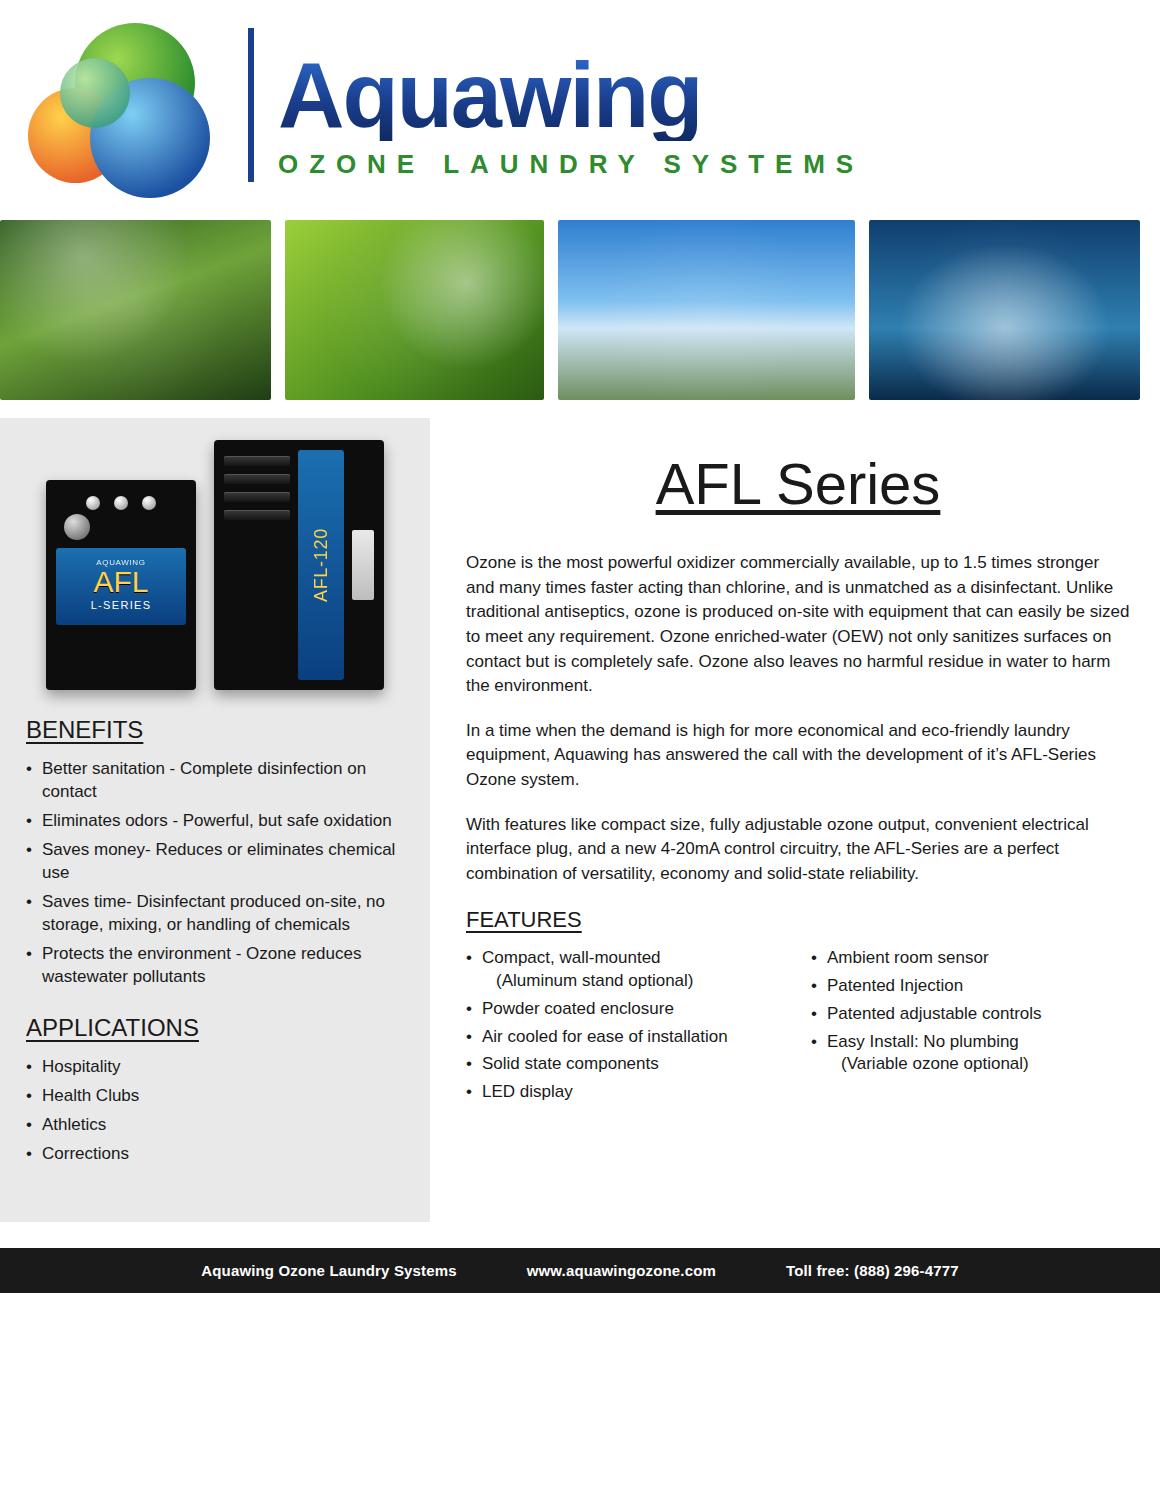Aquawing
OZONE LAUNDRY SYSTEMS
AQUAWING
AFL
L-SERIES
AFL-120
BENEFITS
Better sanitation - Complete disinfection on contact
Eliminates odors - Powerful, but safe oxidation
Saves money- Reduces or eliminates chemical use
Saves time- Disinfectant produced on-site, no storage, mixing, or handling of chemicals
Protects the environment - Ozone reduces wastewater pollutants
APPLICATIONS
Hospitality
Health Clubs
Athletics
Corrections
AFL Series
Ozone is the most powerful oxidizer commercially available, up to 1.5 times stronger and many times faster acting than chlorine, and is unmatched as a disinfectant. Unlike traditional antiseptics, ozone is produced on-site with equipment that can easily be sized to meet any requirement. Ozone enriched-water (OEW) not only sanitizes surfaces on contact but is completely safe. Ozone also leaves no harmful residue in water to harm the environment.
In a time when the demand is high for more economical and eco-friendly laundry equipment, Aquawing has answered the call with the development of it’s AFL-Series Ozone system.
With features like compact size, fully adjustable ozone output, convenient electrical interface plug, and a new 4-20mA control circuitry, the AFL-Series are a perfect combination of versatility, economy and solid-state reliability.
FEATURES
Compact, wall-mounted (Aluminum stand optional)
Powder coated enclosure
Air cooled for ease of installation
Solid state components
LED display
Ambient room sensor
Patented Injection
Patented adjustable controls
Easy Install: No plumbing (Variable ozone optional)
Aquawing Ozone Laundry Systems www.aquawingozone.com Toll free: (888) 296-4777